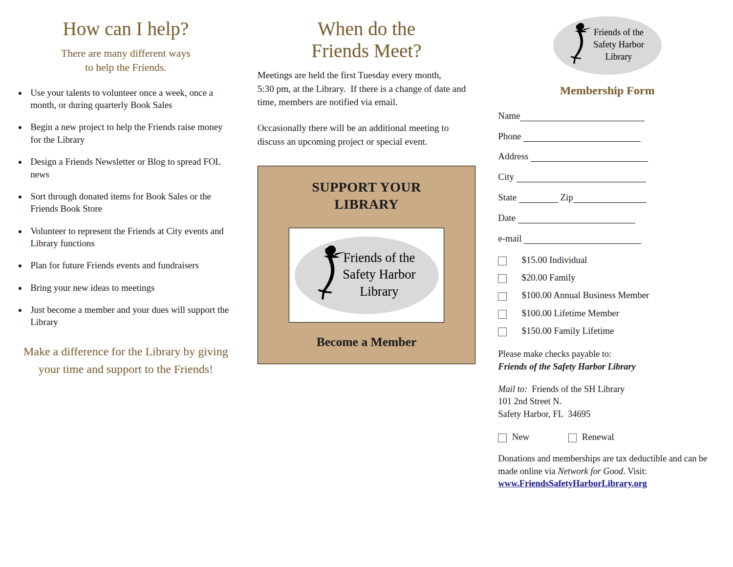How can I help?
There are many different ways
to help the Friends.
Use your talents to volunteer once a week, once a month, or during quarterly Book Sales
Begin a new project to help the Friends raise money for the Library
Design a Friends Newsletter or Blog to spread FOL news
Sort through donated items for Book Sales or the Friends Book Store
Volunteer to represent the Friends at City events and Library functions
Plan for future Friends events and fundraisers
Bring your new ideas to meetings
Just become a member and your dues will support the Library
Make a difference for the Library by giving your time and support to the Friends!
When do the
Friends Meet?
Meetings are held the first Tuesday every month, 5:30 pm, at the Library. If there is a change of date and time, members are notified via email.
Occasionally there will be an additional meeting to discuss an upcoming project or special event.
SUPPORT YOUR
LIBRARY
Friends of the Safety Harbor Library
Become a Member
Friends of the Safety Harbor Library
Membership Form
Name
Phone
Address
City
State Zip
Date
e-mail
$15.00 Individual
$20.00 Family
$100.00 Annual Business Member
$100.00 Lifetime Member
$150.00 Family Lifetime
Please make checks payable to:
Friends of the Safety Harbor Library
Mail to: Friends of the SH Library
101 2nd Street N.
Safety Harbor, FL 34695
New Renewal
Donations and memberships are tax deductible and can be made online via Network for Good. Visit:
www.FriendsSafetyHarborLibrary.org